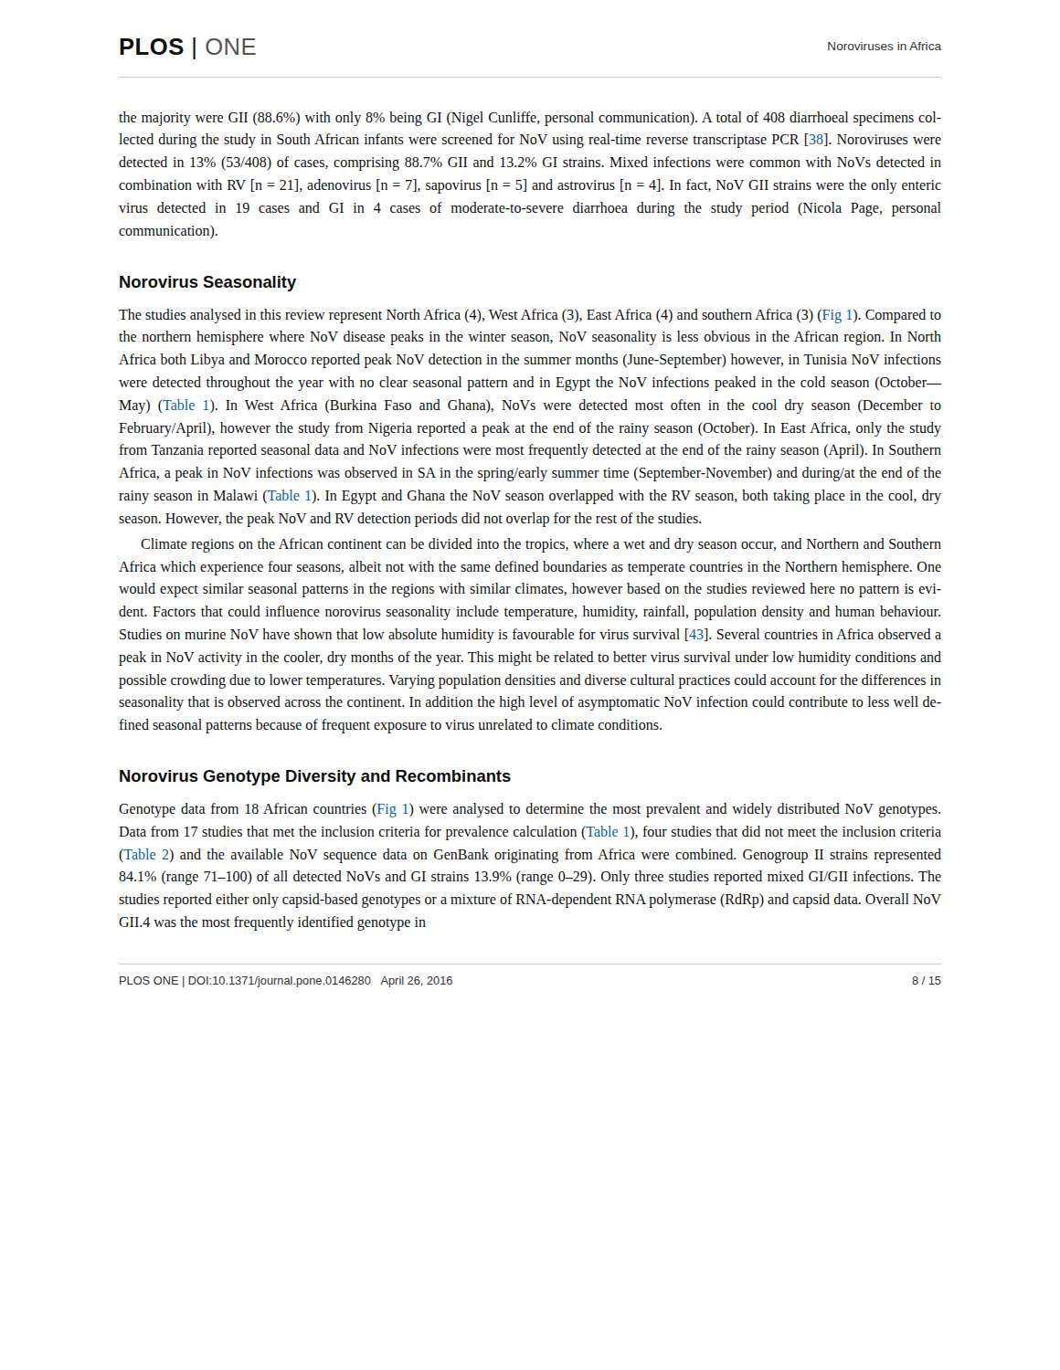PLOS | ONE
Noroviruses in Africa
the majority were GII (88.6%) with only 8% being GI (Nigel Cunliffe, personal communication). A total of 408 diarrhoeal specimens collected during the study in South African infants were screened for NoV using real-time reverse transcriptase PCR [38]. Noroviruses were detected in 13% (53/408) of cases, comprising 88.7% GII and 13.2% GI strains. Mixed infections were common with NoVs detected in combination with RV [n = 21], adenovirus [n = 7], sapovirus [n = 5] and astrovirus [n = 4]. In fact, NoV GII strains were the only enteric virus detected in 19 cases and GI in 4 cases of moderate-to-severe diarrhoea during the study period (Nicola Page, personal communication).
Norovirus Seasonality
The studies analysed in this review represent North Africa (4), West Africa (3), East Africa (4) and southern Africa (3) (Fig 1). Compared to the northern hemisphere where NoV disease peaks in the winter season, NoV seasonality is less obvious in the African region. In North Africa both Libya and Morocco reported peak NoV detection in the summer months (June-September) however, in Tunisia NoV infections were detected throughout the year with no clear seasonal pattern and in Egypt the NoV infections peaked in the cold season (October—May) (Table 1). In West Africa (Burkina Faso and Ghana), NoVs were detected most often in the cool dry season (December to February/April), however the study from Nigeria reported a peak at the end of the rainy season (October). In East Africa, only the study from Tanzania reported seasonal data and NoV infections were most frequently detected at the end of the rainy season (April). In Southern Africa, a peak in NoV infections was observed in SA in the spring/early summer time (September-November) and during/at the end of the rainy season in Malawi (Table 1). In Egypt and Ghana the NoV season overlapped with the RV season, both taking place in the cool, dry season. However, the peak NoV and RV detection periods did not overlap for the rest of the studies.
Climate regions on the African continent can be divided into the tropics, where a wet and dry season occur, and Northern and Southern Africa which experience four seasons, albeit not with the same defined boundaries as temperate countries in the Northern hemisphere. One would expect similar seasonal patterns in the regions with similar climates, however based on the studies reviewed here no pattern is evident. Factors that could influence norovirus seasonality include temperature, humidity, rainfall, population density and human behaviour. Studies on murine NoV have shown that low absolute humidity is favourable for virus survival [43]. Several countries in Africa observed a peak in NoV activity in the cooler, dry months of the year. This might be related to better virus survival under low humidity conditions and possible crowding due to lower temperatures. Varying population densities and diverse cultural practices could account for the differences in seasonality that is observed across the continent. In addition the high level of asymptomatic NoV infection could contribute to less well defined seasonal patterns because of frequent exposure to virus unrelated to climate conditions.
Norovirus Genotype Diversity and Recombinants
Genotype data from 18 African countries (Fig 1) were analysed to determine the most prevalent and widely distributed NoV genotypes. Data from 17 studies that met the inclusion criteria for prevalence calculation (Table 1), four studies that did not meet the inclusion criteria (Table 2) and the available NoV sequence data on GenBank originating from Africa were combined. Genogroup II strains represented 84.1% (range 71–100) of all detected NoVs and GI strains 13.9% (range 0–29). Only three studies reported mixed GI/GII infections. The studies reported either only capsid-based genotypes or a mixture of RNA-dependent RNA polymerase (RdRp) and capsid data. Overall NoV GII.4 was the most frequently identified genotype in
PLOS ONE | DOI:10.1371/journal.pone.0146280 April 26, 2016
8 / 15